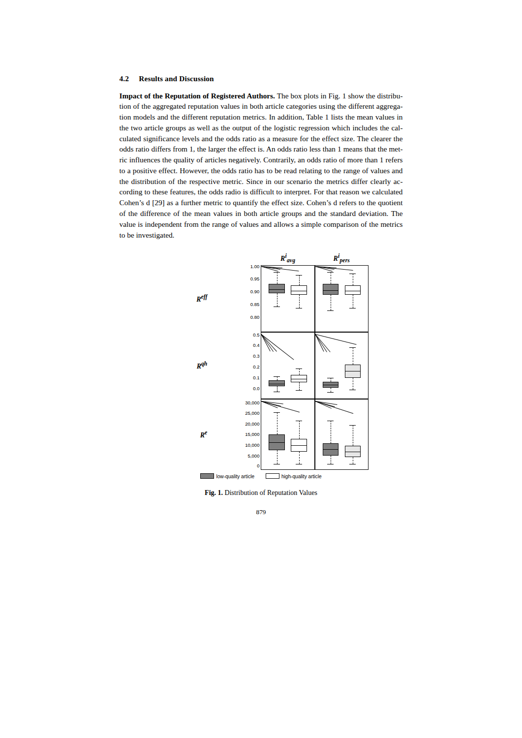4.2 Results and Discussion
Impact of the Reputation of Registered Authors. The box plots in Fig. 1 show the distribution of the aggregated reputation values in both article categories using the different aggregation models and the different reputation metrics. In addition, Table 1 lists the mean values in the two article groups as well as the output of the logistic regression which includes the calculated significance levels and the odds ratio as a measure for the effect size. The clearer the odds ratio differs from 1, the larger the effect is. An odds ratio less than 1 means that the metric influences the quality of articles negatively. Contrarily, an odds ratio of more than 1 refers to a positive effect. However, the odds ratio has to be read relating to the range of values and the distribution of the respective metric. Since in our scenario the metrics differ clearly according to these features, the odds radio is difficult to interpret. For that reason we calculated Cohen’s d [29] as a further metric to quantify the effect size. Cohen’s d refers to the quotient of the difference of the mean values in both article groups and the standard deviation. The value is independent from the range of values and allows a simple comparison of the metrics to be investigated.
| | | R i avg | R i pers |
| R eff | 1.00 0.95 0.90 0.85 0.80 | | |
| R qh | 0.5 0.4 0.3 0.2 0.1 0.0 | | |
| R e | 30,000 25,000 20,000 15,000 10,000 5,000 0 | | |
low-quality article high-quality article
Fig. 1. Distribution of Reputation Values
879